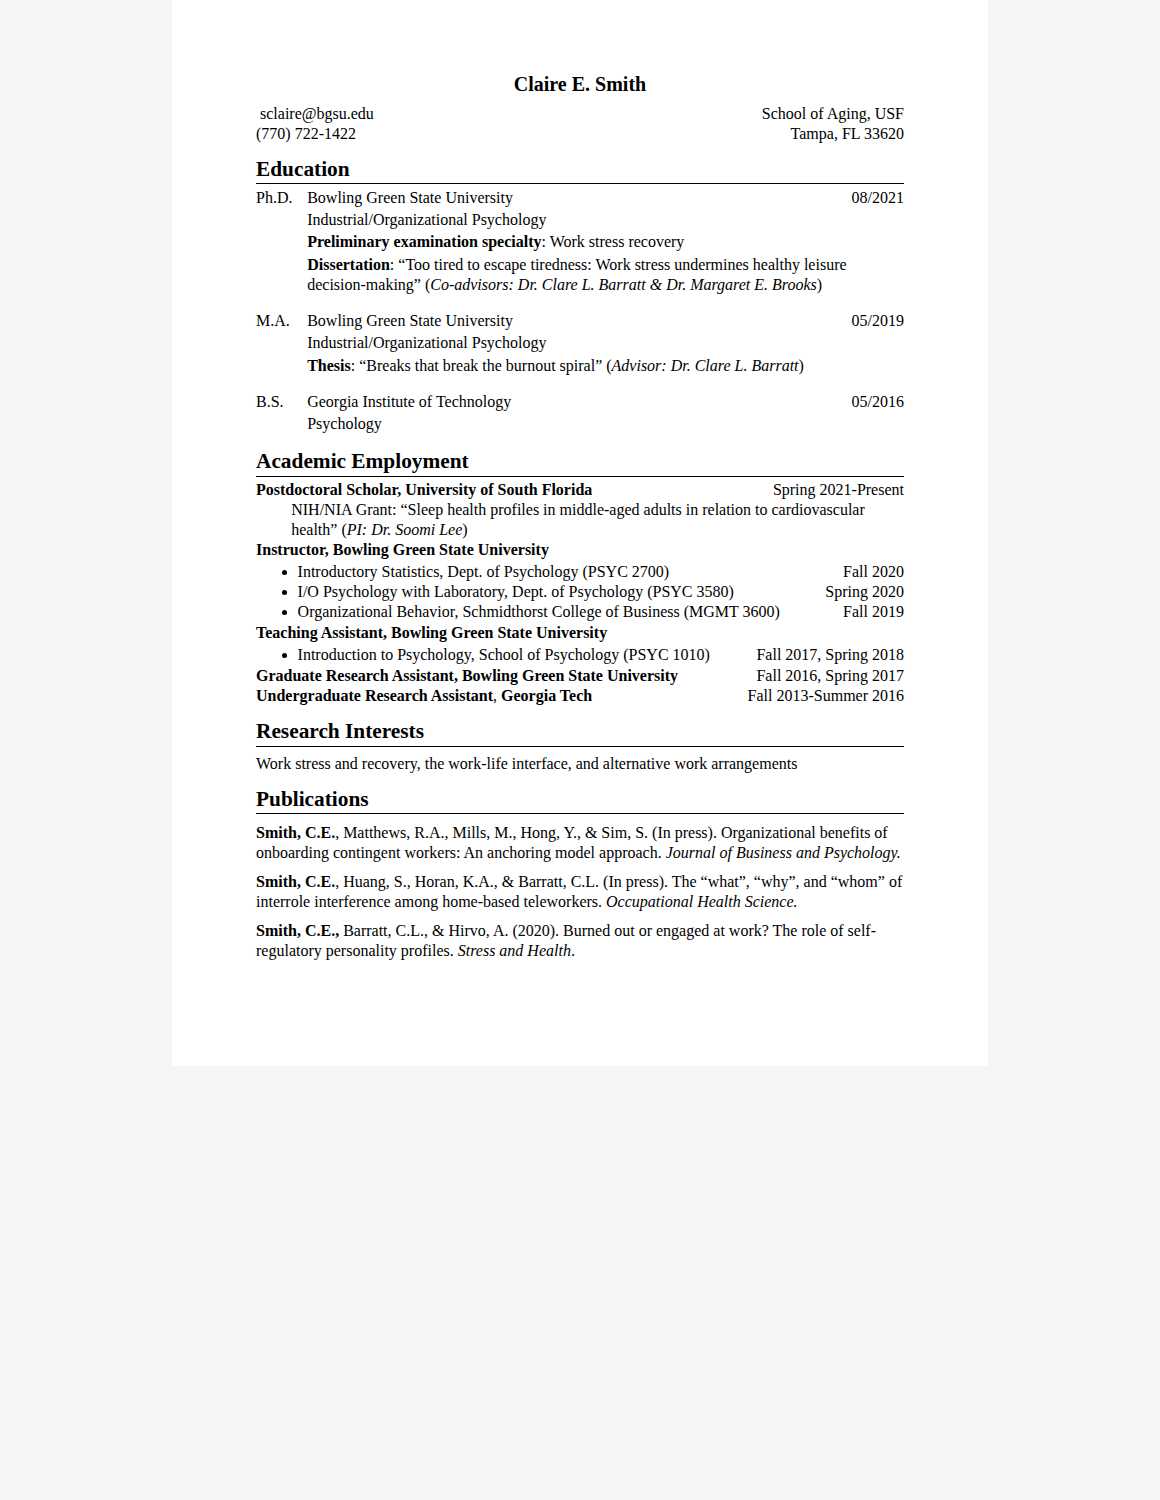Claire E. Smith
| sclaire@bgsu.edu | School of Aging, USF |
| (770) 722-1422 | Tampa, FL 33620 |
Education
| Ph.D. | Bowling Green State University | 08/2021 |
| | Industrial/Organizational Psychology |
| | Preliminary examination specialty : Work stress recovery |
| | Dissertation : “Too tired to escape tiredness: Work stress undermines healthy leisure decision-making” ( Co-advisors: Dr. Clare L. Barratt & Dr. Margaret E. Brooks ) |
| M.A. | Bowling Green State University | 05/2019 |
| | Industrial/Organizational Psychology |
| | Thesis : “Breaks that break the burnout spiral” ( Advisor: Dr. Clare L. Barratt ) |
| B.S. | Georgia Institute of Technology | 05/2016 |
| | Psychology |
Academic Employment
Postdoctoral Scholar, University of South Florida Spring 2021-Present
NIH/NIA Grant: “Sleep health profiles in middle-aged adults in relation to cardiovascular health” (PI: Dr. Soomi Lee)
Instructor, Bowling Green State University
Introductory Statistics, Dept. of Psychology (PSYC 2700) Fall 2020
I/O Psychology with Laboratory, Dept. of Psychology (PSYC 3580) Spring 2020
Organizational Behavior, Schmidthorst College of Business (MGMT 3600) Fall 2019
Teaching Assistant, Bowling Green State University
Introduction to Psychology, School of Psychology (PSYC 1010) Fall 2017, Spring 2018
Graduate Research Assistant, Bowling Green State University Fall 2016, Spring 2017
Undergraduate Research Assistant, Georgia Tech Fall 2013-Summer 2016
Research Interests
Work stress and recovery, the work-life interface, and alternative work arrangements
Publications
Smith, C.E., Matthews, R.A., Mills, M., Hong, Y., & Sim, S. (In press). Organizational benefits of onboarding contingent workers: An anchoring model approach. Journal of Business and Psychology.
Smith, C.E., Huang, S., Horan, K.A., & Barratt, C.L. (In press). The “what”, “why”, and “whom” of interrole interference among home-based teleworkers. Occupational Health Science.
Smith, C.E., Barratt, C.L., & Hirvo, A. (2020). Burned out or engaged at work? The role of self-regulatory personality profiles. Stress and Health.